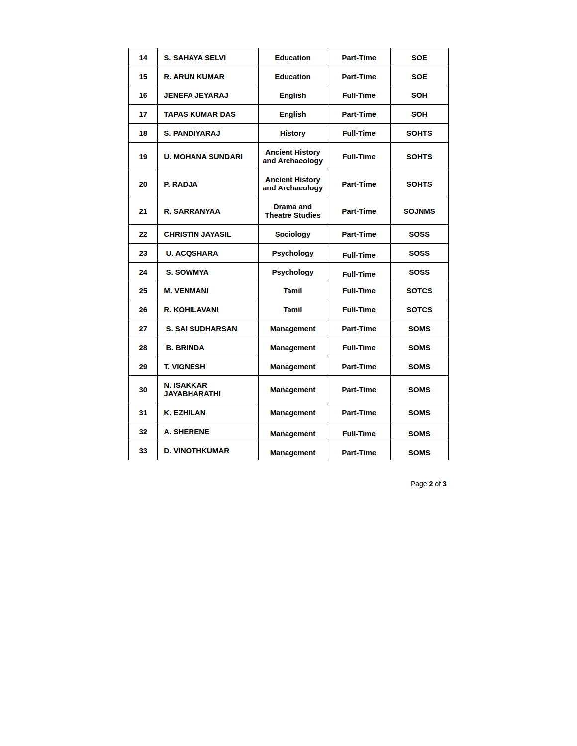| 14 | S. SAHAYA SELVI | Education | Part-Time | SOE |
| 15 | R. ARUN KUMAR | Education | Part-Time | SOE |
| 16 | JENEFA JEYARAJ | English | Full-Time | SOH |
| 17 | TAPAS KUMAR DAS | English | Part-Time | SOH |
| 18 | S. PANDIYARAJ | History | Full-Time | SOHTS |
| 19 | U. MOHANA SUNDARI | Ancient History and Archaeology | Full-Time | SOHTS |
| 20 | P. RADJA | Ancient History and Archaeology | Part-Time | SOHTS |
| 21 | R. SARRANYAA | Drama and Theatre Studies | Part-Time | SOJNMS |
| 22 | CHRISTIN JAYASIL | Sociology | Part-Time | SOSS |
| 23 | U. ACQSHARA | Psychology | Full-Time | SOSS |
| 24 | S. SOWMYA | Psychology | Full-Time | SOSS |
| 25 | M. VENMANI | Tamil | Full-Time | SOTCS |
| 26 | R. KOHILAVANI | Tamil | Full-Time | SOTCS |
| 27 | S. SAI SUDHARSAN | Management | Part-Time | SOMS |
| 28 | B. BRINDA | Management | Full-Time | SOMS |
| 29 | T. VIGNESH | Management | Part-Time | SOMS |
| 30 | N. ISAKKAR JAYABHARATHI | Management | Part-Time | SOMS |
| 31 | K. EZHILAN | Management | Part-Time | SOMS |
| 32 | A. SHERENE | Management | Full-Time | SOMS |
| 33 | D. VINOTHKUMAR | Management | Part-Time | SOMS |
Page 2 of 3